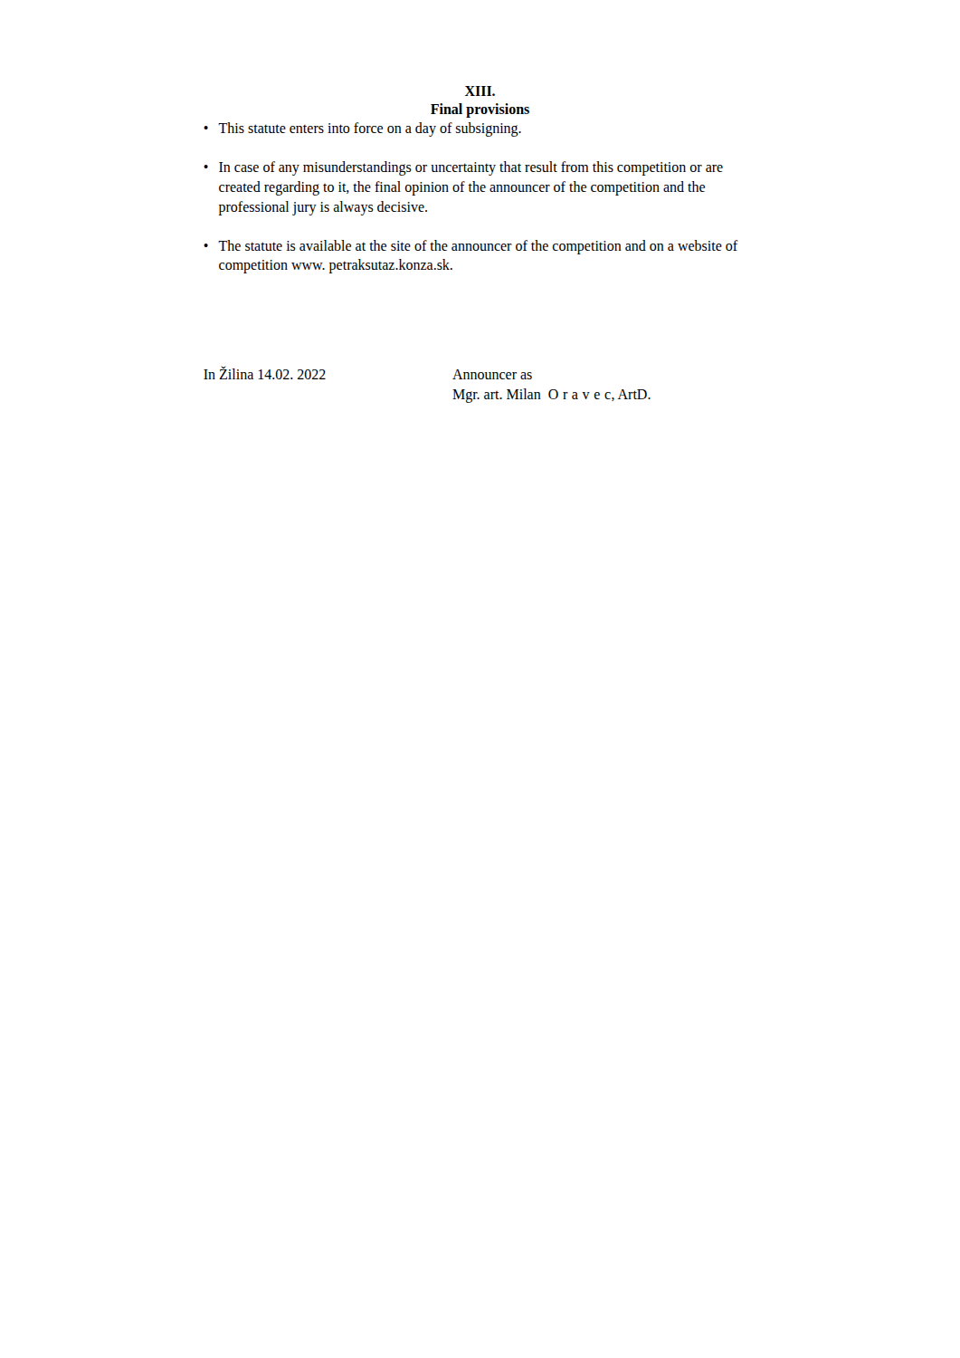XIII. Final provisions
This statute enters into force on a day of subsigning.
In case of any misunderstandings or uncertainty that result from this competition or are created regarding to it, the final opinion of the announcer of the competition and the professional jury is always decisive.
The statute is available at the site of the announcer of the competition and on a website of competition www. petraksutaz.konza.sk.
| In Žilina 14.02. 2022 | Announcer as Mgr. art. Milan O r a v e c , ArtD. |